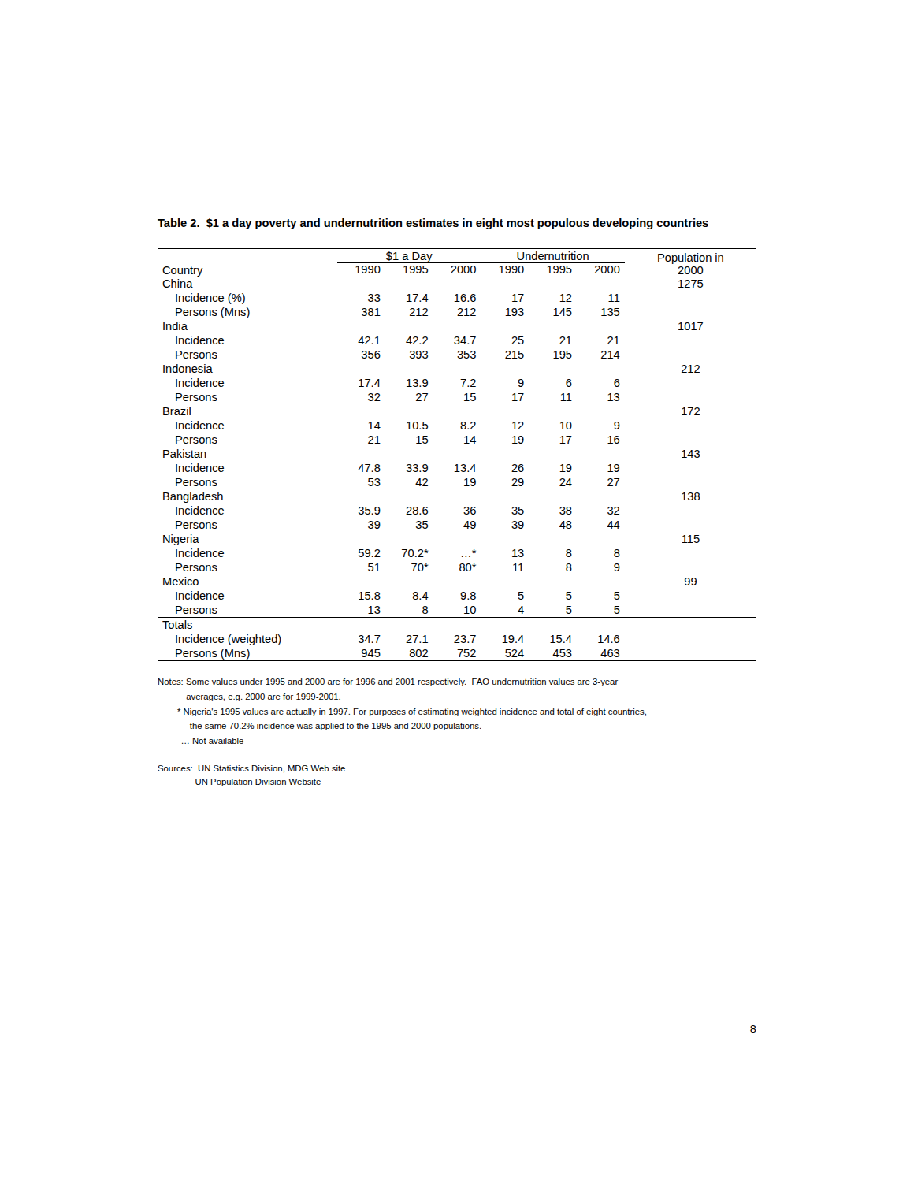Table 2. $1 a day poverty and undernutrition estimates in eight most populous developing countries
| Country | $1 a Day | Undernutrition | Population in 2000 |
| --- | --- | --- | --- |
| 1990 | 1995 | 2000 | 1990 | 1995 | 2000 |
| China | | | | | | | 1275 |
| Incidence (%) | 33 | 17.4 | 16.6 | 17 | 12 | 11 | |
| Persons (Mns) | 381 | 212 | 212 | 193 | 145 | 135 | |
| India | | | | | | | 1017 |
| Incidence | 42.1 | 42.2 | 34.7 | 25 | 21 | 21 | |
| Persons | 356 | 393 | 353 | 215 | 195 | 214 | |
| Indonesia | | | | | | | 212 |
| Incidence | 17.4 | 13.9 | 7.2 | 9 | 6 | 6 | |
| Persons | 32 | 27 | 15 | 17 | 11 | 13 | |
| Brazil | | | | | | | 172 |
| Incidence | 14 | 10.5 | 8.2 | 12 | 10 | 9 | |
| Persons | 21 | 15 | 14 | 19 | 17 | 16 | |
| Pakistan | | | | | | | 143 |
| Incidence | 47.8 | 33.9 | 13.4 | 26 | 19 | 19 | |
| Persons | 53 | 42 | 19 | 29 | 24 | 27 | |
| Bangladesh | | | | | | | 138 |
| Incidence | 35.9 | 28.6 | 36 | 35 | 38 | 32 | |
| Persons | 39 | 35 | 49 | 39 | 48 | 44 | |
| Nigeria | | | | | | | 115 |
| Incidence | 59.2 | 70.2* | …* | 13 | 8 | 8 | |
| Persons | 51 | 70* | 80* | 11 | 8 | 9 | |
| Mexico | | | | | | | 99 |
| Incidence | 15.8 | 8.4 | 9.8 | 5 | 5 | 5 | |
| Persons | 13 | 8 | 10 | 4 | 5 | 5 | |
| Totals | | | | | | | |
| Incidence (weighted) | 34.7 | 27.1 | 23.7 | 19.4 | 15.4 | 14.6 | |
| Persons (Mns) | 945 | 802 | 752 | 524 | 453 | 463 | |
Notes: Some values under 1995 and 2000 are for 1996 and 2001 respectively. FAO undernutrition values are 3-year
averages, e.g. 2000 are for 1999-2001.
* Nigeria's 1995 values are actually in 1997. For purposes of estimating weighted incidence and total of eight countries,
the same 70.2% incidence was applied to the 1995 and 2000 populations.
… Not available
Sources: UN Statistics Division, MDG Web site
UN Population Division Website
8